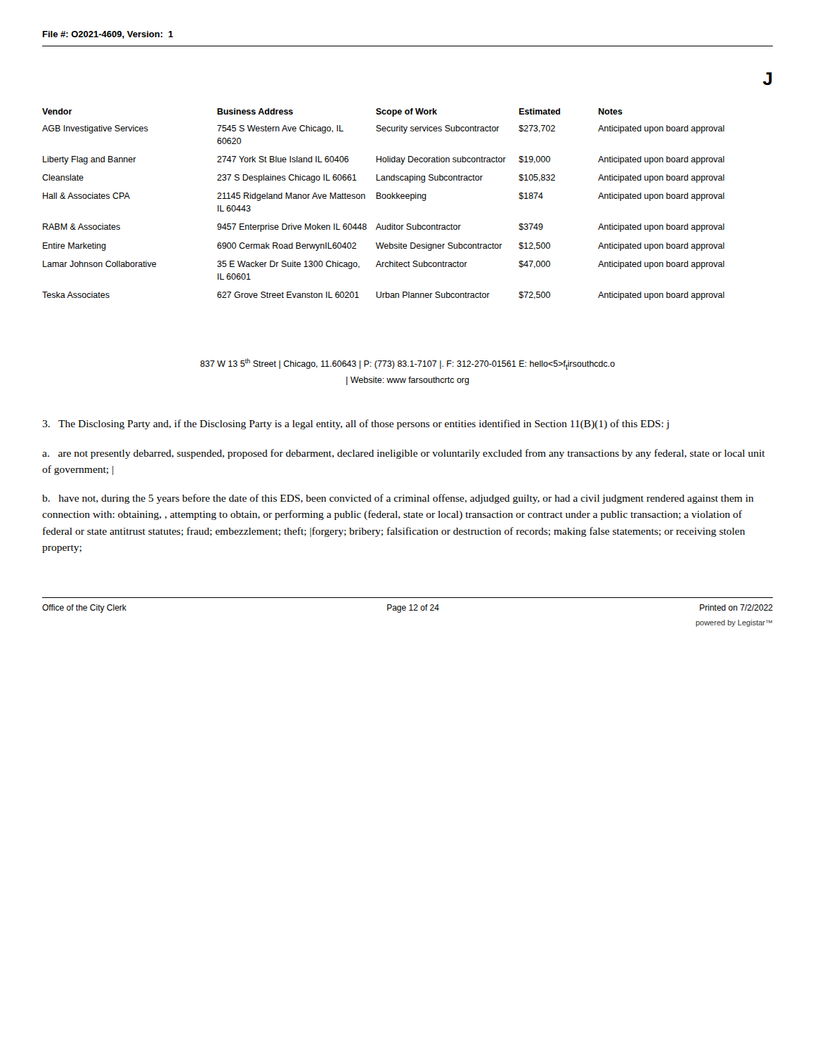File #: O2021-4609, Version: 1
J
| Vendor | Business Address | Scope of Work | Estimated | Notes |
| --- | --- | --- | --- | --- |
| AGB Investigative Services | 7545 S Western Ave Chicago, IL 60620 | Security services Subcontractor | $273,702 | Anticipated upon board approval |
| Liberty Flag and Banner | 2747 York St Blue Island IL 60406 | Holiday Decoration subcontractor | $19,000 | Anticipated upon board approval |
| Cleanslate | 237 S Desplaines Chicago IL 60661 | Landscaping Subcontractor | $105,832 | Anticipated upon board approval |
| Hall & Associates CPA | 21145 Ridgeland Manor Ave Matteson IL 60443 | Bookkeeping | $1874 | Anticipated upon board approval |
| RABM & Associates | 9457 Enterprise Drive Moken IL 60448 | Auditor Subcontractor | $3749 | Anticipated upon board approval |
| Entire Marketing | 6900 Cermak Road BerwynIL60402 | Website Designer Subcontractor | $12,500 | Anticipated upon board approval |
| Lamar Johnson Collaborative | 35 E Wacker Dr Suite 1300 Chicago, IL 60601 | Architect Subcontractor | $47,000 | Anticipated upon board approval |
| Teska Associates | 627 Grove Street Evanston IL 60201 | Urban Planner Subcontractor | $72,500 | Anticipated upon board approval |
837 W 13 5th Street | Chicago, 11.60643 | P: (773) 83.1-7107 |. F: 312-270-01561 E: hello<5>ftirsouthcdc.o
| Website: www farsouthcrtc org
3. The Disclosing Party and, if the Disclosing Party is a legal entity, all of those persons or entities identified in Section 11(B)(1) of this EDS: j
a. are not presently debarred, suspended, proposed for debarment, declared ineligible or voluntarily excluded from any transactions by any federal, state or local unit of government; |
b. have not, during the 5 years before the date of this EDS, been convicted of a criminal offense, adjudged guilty, or had a civil judgment rendered against them in connection with: obtaining, , attempting to obtain, or performing a public (federal, state or local) transaction or contract under a public transaction; a violation of federal or state antitrust statutes; fraud; embezzlement; theft; |forgery; bribery; falsification or destruction of records; making false statements; or receiving stolen property;
Office of the City Clerk
Page 12 of 24
Printed on 7/2/2022
powered by Legistar™